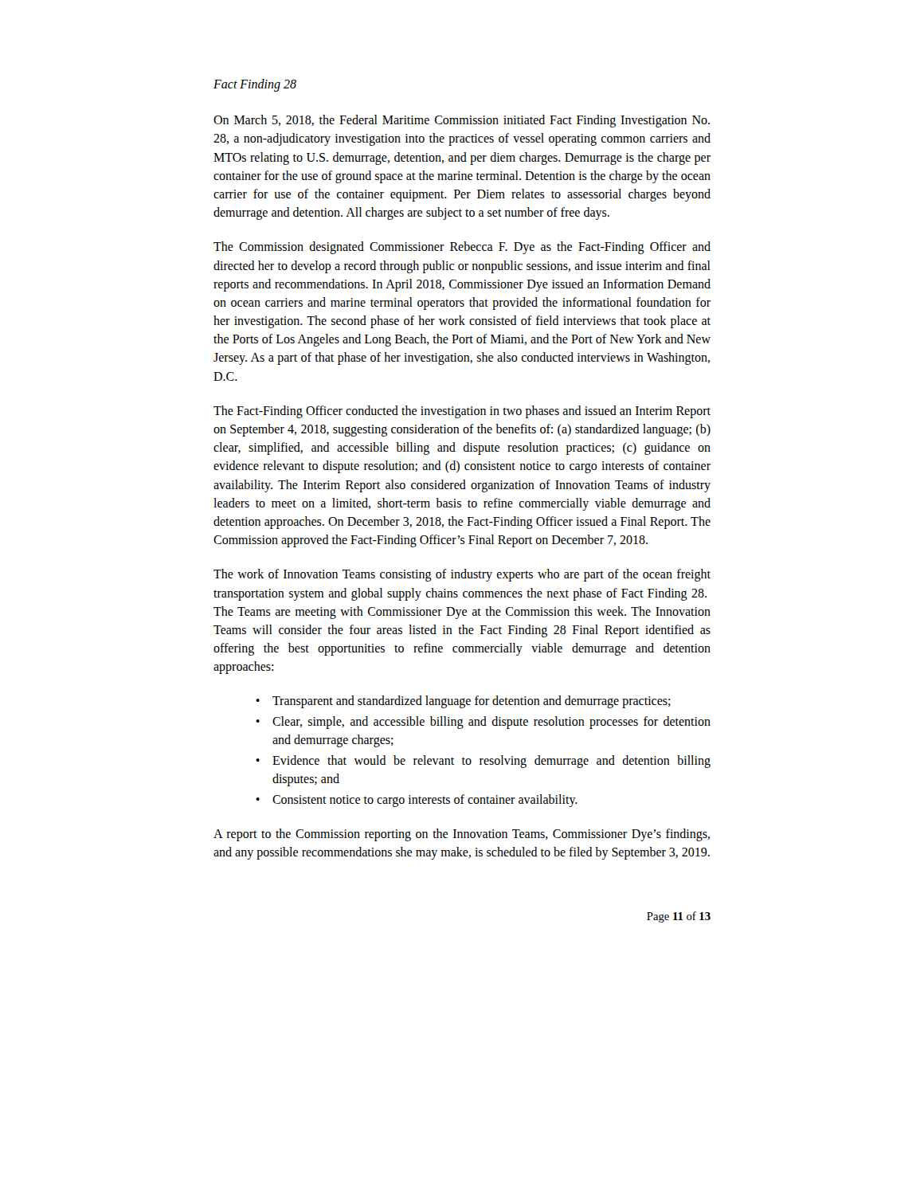Fact Finding 28
On March 5, 2018, the Federal Maritime Commission initiated Fact Finding Investigation No. 28, a non-adjudicatory investigation into the practices of vessel operating common carriers and MTOs relating to U.S. demurrage, detention, and per diem charges. Demurrage is the charge per container for the use of ground space at the marine terminal. Detention is the charge by the ocean carrier for use of the container equipment. Per Diem relates to assessorial charges beyond demurrage and detention. All charges are subject to a set number of free days.
The Commission designated Commissioner Rebecca F. Dye as the Fact-Finding Officer and directed her to develop a record through public or nonpublic sessions, and issue interim and final reports and recommendations. In April 2018, Commissioner Dye issued an Information Demand on ocean carriers and marine terminal operators that provided the informational foundation for her investigation. The second phase of her work consisted of field interviews that took place at the Ports of Los Angeles and Long Beach, the Port of Miami, and the Port of New York and New Jersey. As a part of that phase of her investigation, she also conducted interviews in Washington, D.C.
The Fact-Finding Officer conducted the investigation in two phases and issued an Interim Report on September 4, 2018, suggesting consideration of the benefits of: (a) standardized language; (b) clear, simplified, and accessible billing and dispute resolution practices; (c) guidance on evidence relevant to dispute resolution; and (d) consistent notice to cargo interests of container availability. The Interim Report also considered organization of Innovation Teams of industry leaders to meet on a limited, short-term basis to refine commercially viable demurrage and detention approaches. On December 3, 2018, the Fact-Finding Officer issued a Final Report. The Commission approved the Fact-Finding Officer’s Final Report on December 7, 2018.
The work of Innovation Teams consisting of industry experts who are part of the ocean freight transportation system and global supply chains commences the next phase of Fact Finding 28. The Teams are meeting with Commissioner Dye at the Commission this week. The Innovation Teams will consider the four areas listed in the Fact Finding 28 Final Report identified as offering the best opportunities to refine commercially viable demurrage and detention approaches:
Transparent and standardized language for detention and demurrage practices;
Clear, simple, and accessible billing and dispute resolution processes for detention and demurrage charges;
Evidence that would be relevant to resolving demurrage and detention billing disputes; and
Consistent notice to cargo interests of container availability.
A report to the Commission reporting on the Innovation Teams, Commissioner Dye’s findings, and any possible recommendations she may make, is scheduled to be filed by September 3, 2019.
Page 11 of 13